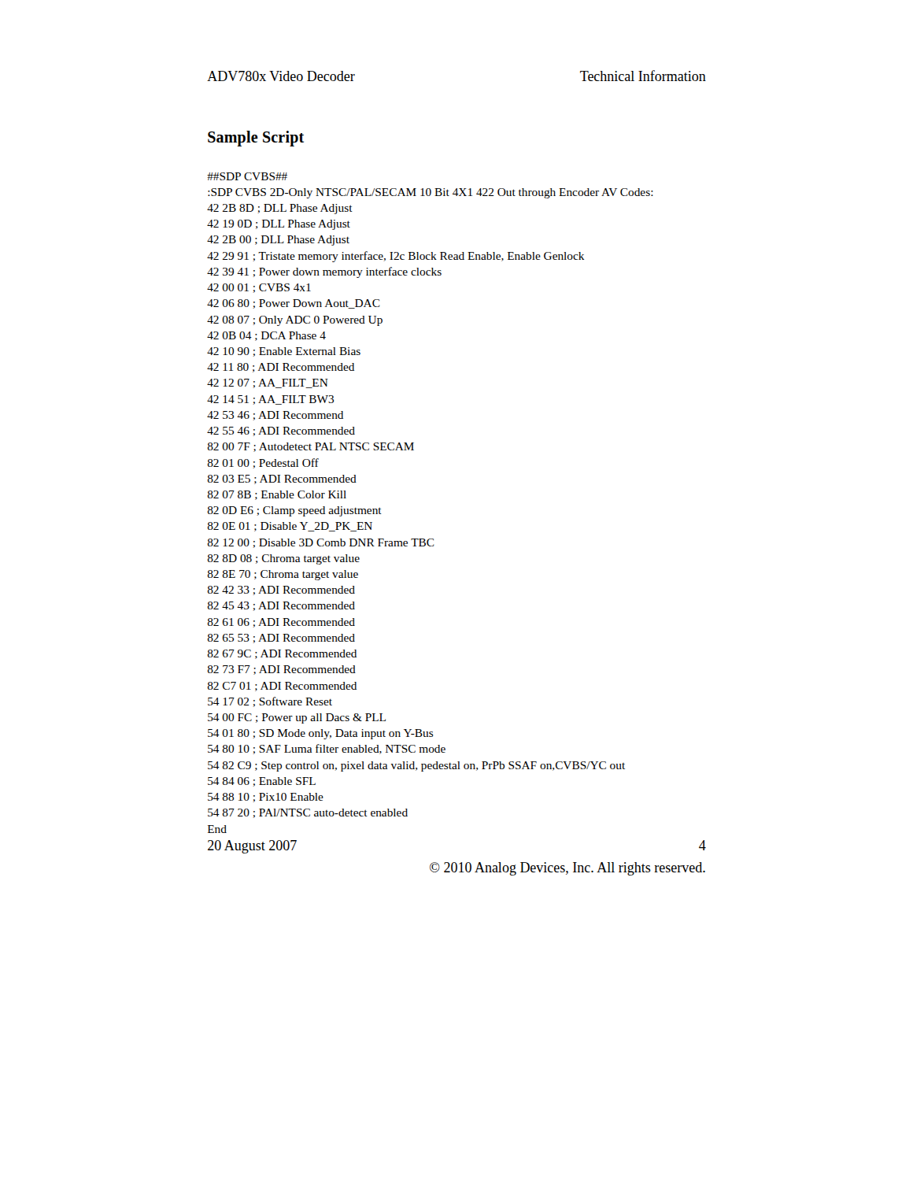ADV780x Video Decoder
Technical Information
Sample Script
##SDP CVBS##
:SDP CVBS 2D-Only NTSC/PAL/SECAM 10 Bit 4X1 422 Out through Encoder AV Codes:
42 2B 8D ; DLL Phase Adjust
42 19 0D ; DLL Phase Adjust
42 2B 00 ; DLL Phase Adjust
42 29 91 ; Tristate memory interface, I2c Block Read Enable, Enable Genlock
42 39 41 ; Power down memory interface clocks
42 00 01 ; CVBS 4x1
42 06 80 ; Power Down Aout_DAC
42 08 07 ; Only ADC 0 Powered Up
42 0B 04 ; DCA Phase 4
42 10 90 ; Enable External Bias
42 11 80 ; ADI Recommended
42 12 07 ; AA_FILT_EN
42 14 51 ; AA_FILT BW3
42 53 46 ; ADI Recommend
42 55 46 ; ADI Recommended
82 00 7F ; Autodetect PAL NTSC SECAM
82 01 00 ; Pedestal Off
82 03 E5 ; ADI Recommended
82 07 8B ; Enable Color Kill
82 0D E6 ; Clamp speed adjustment
82 0E 01 ; Disable Y_2D_PK_EN
82 12 00 ; Disable 3D Comb DNR Frame TBC
82 8D 08 ; Chroma target value
82 8E 70 ; Chroma target value
82 42 33 ; ADI Recommended
82 45 43 ; ADI Recommended
82 61 06 ; ADI Recommended
82 65 53 ; ADI Recommended
82 67 9C ; ADI Recommended
82 73 F7 ; ADI Recommended
82 C7 01 ; ADI Recommended
54 17 02 ; Software Reset
54 00 FC ; Power up all Dacs & PLL
54 01 80 ; SD Mode only, Data input on Y-Bus
54 80 10 ; SAF Luma filter enabled, NTSC mode
54 82 C9 ; Step control on, pixel data valid, pedestal on, PrPb SSAF on,CVBS/YC out
54 84 06 ; Enable SFL
54 88 10 ; Pix10 Enable
54 87 20 ; PAl/NTSC auto-detect enabled
End
20 August 2007
4
© 2010 Analog Devices, Inc. All rights reserved.